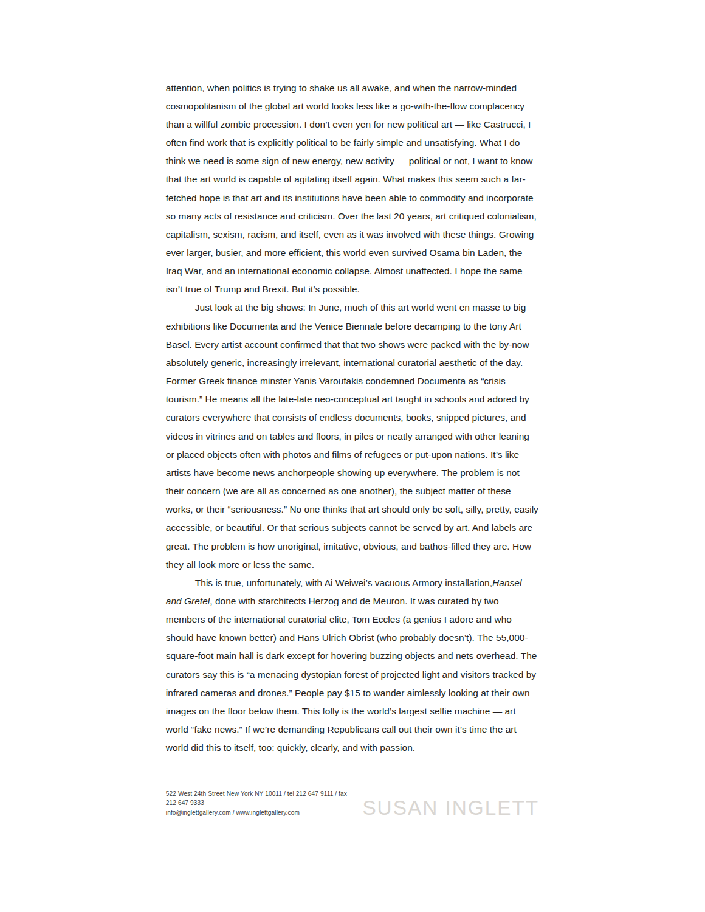attention, when politics is trying to shake us all awake, and when the narrow-minded cosmopolitanism of the global art world looks less like a go-with-the-flow complacency than a willful zombie procession. I don’t even yen for new political art — like Castrucci, I often find work that is explicitly political to be fairly simple and unsatisfying. What I do think we need is some sign of new energy, new activity — political or not, I want to know that the art world is capable of agitating itself again. What makes this seem such a far-fetched hope is that art and its institutions have been able to commodify and incorporate so many acts of resistance and criticism. Over the last 20 years, art critiqued colonialism, capitalism, sexism, racism, and itself, even as it was involved with these things. Growing ever larger, busier, and more efficient, this world even survived Osama bin Laden, the Iraq War, and an international economic collapse. Almost unaffected. I hope the same isn’t true of Trump and Brexit. But it’s possible.
Just look at the big shows: In June, much of this art world went en masse to big exhibitions like Documenta and the Venice Biennale before decamping to the tony Art Basel. Every artist account confirmed that that two shows were packed with the by-now absolutely generic, increasingly irrelevant, international curatorial aesthetic of the day. Former Greek finance minster Yanis Varoufakis condemned Documenta as “crisis tourism.” He means all the late-late neo-conceptual art taught in schools and adored by curators everywhere that consists of endless documents, books, snipped pictures, and videos in vitrines and on tables and floors, in piles or neatly arranged with other leaning or placed objects often with photos and films of refugees or put-upon nations. It’s like artists have become news anchorpeople showing up everywhere. The problem is not their concern (we are all as concerned as one another), the subject matter of these works, or their “seriousness.” No one thinks that art should only be soft, silly, pretty, easily accessible, or beautiful. Or that serious subjects cannot be served by art. And labels are great. The problem is how unoriginal, imitative, obvious, and bathos-filled they are. How they all look more or less the same.
This is true, unfortunately, with Ai Weiwei’s vacuous Armory installation,Hansel and Gretel, done with starchitects Herzog and de Meuron. It was curated by two members of the international curatorial elite, Tom Eccles (a genius I adore and who should have known better) and Hans Ulrich Obrist (who probably doesn’t). The 55,000-square-foot main hall is dark except for hovering buzzing objects and nets overhead. The curators say this is “a menacing dystopian forest of projected light and visitors tracked by infrared cameras and drones.” People pay $15 to wander aimlessly looking at their own images on the floor below them. This folly is the world’s largest selfie machine — art world “fake news.” If we’re demanding Republicans call out their own it’s time the art world did this to itself, too: quickly, clearly, and with passion.
522 West 24th Street New York NY 10011 / tel 212 647 9111 / fax 212 647 9333
info@inglettgallery.com / www.inglettgallery.com
SUSAN INGLETT